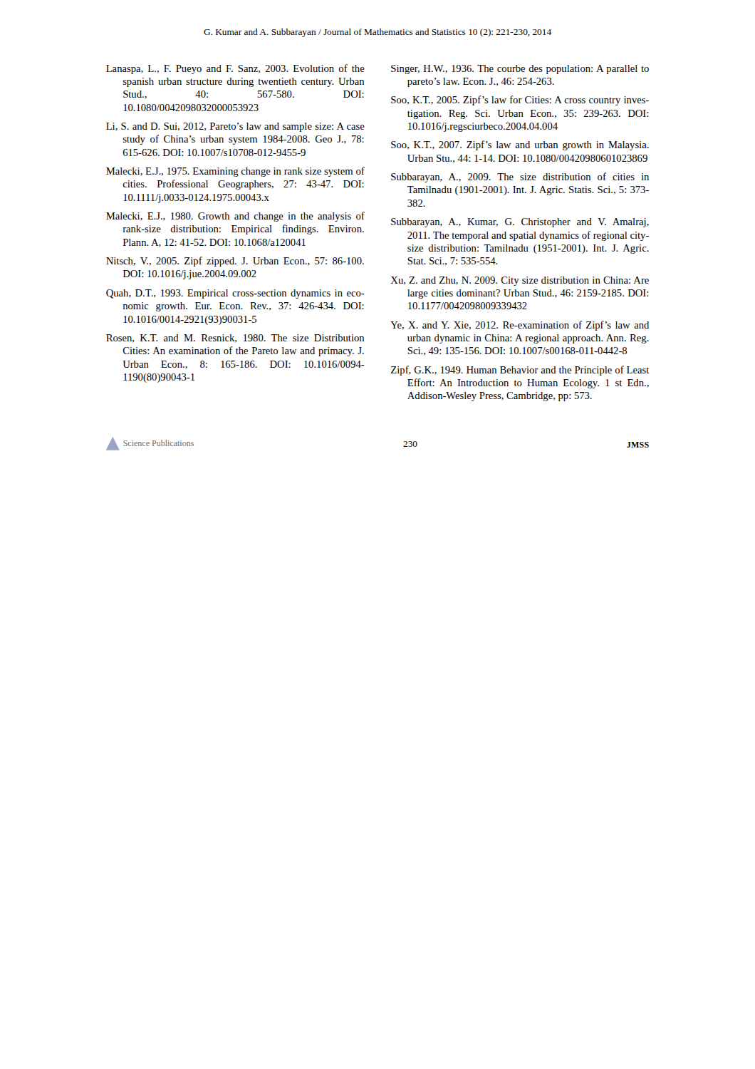G. Kumar and A. Subbarayan / Journal of Mathematics and Statistics 10 (2): 221-230, 2014
Lanaspa, L., F. Pueyo and F. Sanz, 2003. Evolution of the spanish urban structure during twentieth century. Urban Stud., 40: 567-580. DOI: 10.1080/0042098032000053923
Li, S. and D. Sui, 2012, Pareto’s law and sample size: A case study of China’s urban system 1984-2008. Geo J., 78: 615-626. DOI: 10.1007/s10708-012-9455-9
Malecki, E.J., 1975. Examining change in rank size system of cities. Professional Geographers, 27: 43-47. DOI: 10.1111/j.0033-0124.1975.00043.x
Malecki, E.J., 1980. Growth and change in the analysis of rank-size distribution: Empirical findings. Environ. Plann. A, 12: 41-52. DOI: 10.1068/a120041
Nitsch, V., 2005. Zipf zipped. J. Urban Econ., 57: 86-100. DOI: 10.1016/j.jue.2004.09.002
Quah, D.T., 1993. Empirical cross-section dynamics in economic growth. Eur. Econ. Rev., 37: 426-434. DOI: 10.1016/0014-2921(93)90031-5
Rosen, K.T. and M. Resnick, 1980. The size Distribution Cities: An examination of the Pareto law and primacy. J. Urban Econ., 8: 165-186. DOI: 10.1016/0094-1190(80)90043-1
Singer, H.W., 1936. The courbe des population: A parallel to pareto’s law. Econ. J., 46: 254-263.
Soo, K.T., 2005. Zipf’s law for Cities: A cross country investigation. Reg. Sci. Urban Econ., 35: 239-263. DOI: 10.1016/j.regsciurbeco.2004.04.004
Soo, K.T., 2007. Zipf’s law and urban growth in Malaysia. Urban Stu., 44: 1-14. DOI: 10.1080/00420980601023869
Subbarayan, A., 2009. The size distribution of cities in Tamilnadu (1901-2001). Int. J. Agric. Statis. Sci., 5: 373-382.
Subbarayan, A., Kumar, G. Christopher and V. Amalraj, 2011. The temporal and spatial dynamics of regional city-size distribution: Tamilnadu (1951-2001). Int. J. Agric. Stat. Sci., 7: 535-554.
Xu, Z. and Zhu, N. 2009. City size distribution in China: Are large cities dominant? Urban Stud., 46: 2159-2185. DOI: 10.1177/0042098009339432
Ye, X. and Y. Xie, 2012. Re-examination of Zipf’s law and urban dynamic in China: A regional approach. Ann. Reg. Sci., 49: 135-156. DOI: 10.1007/s00168-011-0442-8
Zipf, G.K., 1949. Human Behavior and the Principle of Least Effort: An Introduction to Human Ecology. 1 st Edn., Addison-Wesley Press, Cambridge, pp: 573.
Science Publications
230
JMSS